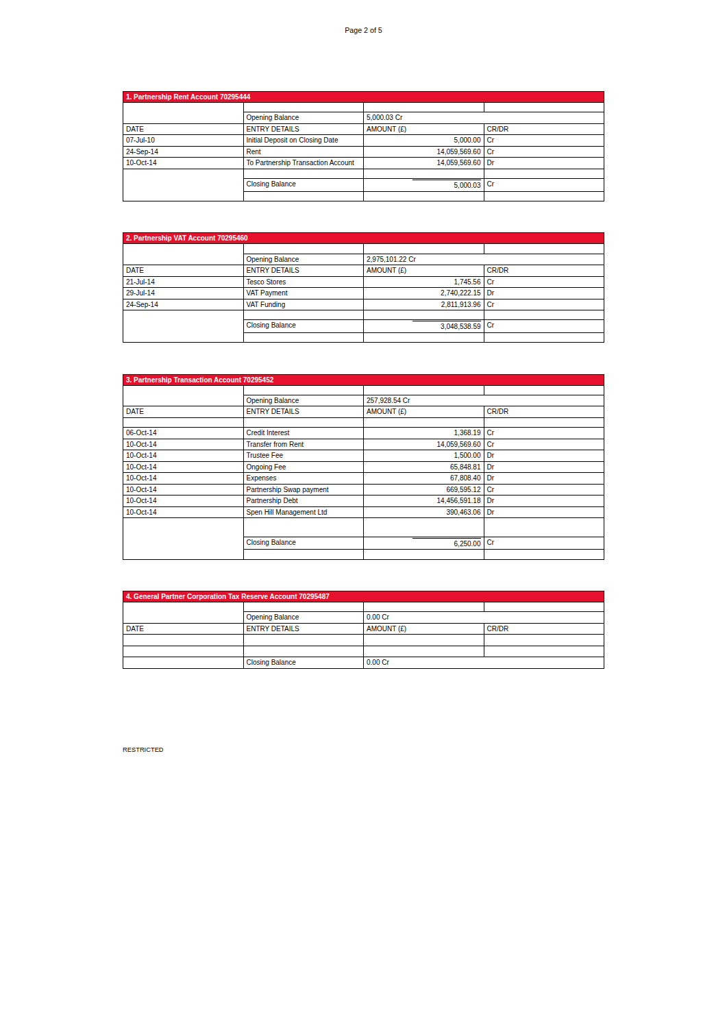Page 2 of 5
1. Partnership Rent Account 70295444
| | Opening Balance | 5,000.03 Cr |
| DATE | ENTRY DETAILS | AMOUNT (£) | CR/DR |
| 07-Jul-10 | Initial Deposit on Closing Date | 5,000.00 | Cr |
| 24-Sep-14 | Rent | 14,059,569.60 | Cr |
| 10-Oct-14 | To Partnership Transaction Account | 14,059,569.60 | Dr |
| | Closing Balance | 5,000.03 | Cr |
2. Partnership VAT Account 70295460
| | Opening Balance | 2,975,101.22 Cr |
| DATE | ENTRY DETAILS | AMOUNT (£) | CR/DR |
| 21-Jul-14 | Tesco Stores | 1,745.56 | Cr |
| 29-Jul-14 | VAT Payment | 2,740,222.15 | Dr |
| 24-Sep-14 | VAT Funding | 2,811,913.96 | Cr |
| | Closing Balance | 3,048,538.59 | Cr |
3. Partnership Transaction Account 70295452
| | Opening Balance | 257,928.54 Cr |
| DATE | ENTRY DETAILS | AMOUNT (£) | CR/DR |
| 06-Oct-14 | Credit Interest | 1,368.19 | Cr |
| 10-Oct-14 | Transfer from Rent | 14,059,569.60 | Cr |
| 10-Oct-14 | Trustee Fee | 1,500.00 | Dr |
| 10-Oct-14 | Ongoing Fee | 65,848.81 | Dr |
| 10-Oct-14 | Expenses | 67,808.40 | Dr |
| 10-Oct-14 | Partnership Swap payment | 669,595.12 | Cr |
| 10-Oct-14 | Partnership Debt | 14,456,591.18 | Dr |
| 10-Oct-14 | Spen Hill Management Ltd | 390,463.06 | Dr |
| | Closing Balance | 6,250.00 | Cr |
4. General Partner Corporation Tax Reserve Account 70295487
| | Opening Balance | 0.00 Cr |
| DATE | ENTRY DETAILS | AMOUNT (£) | CR/DR |
| | Closing Balance | 0.00 Cr |
RESTRICTED